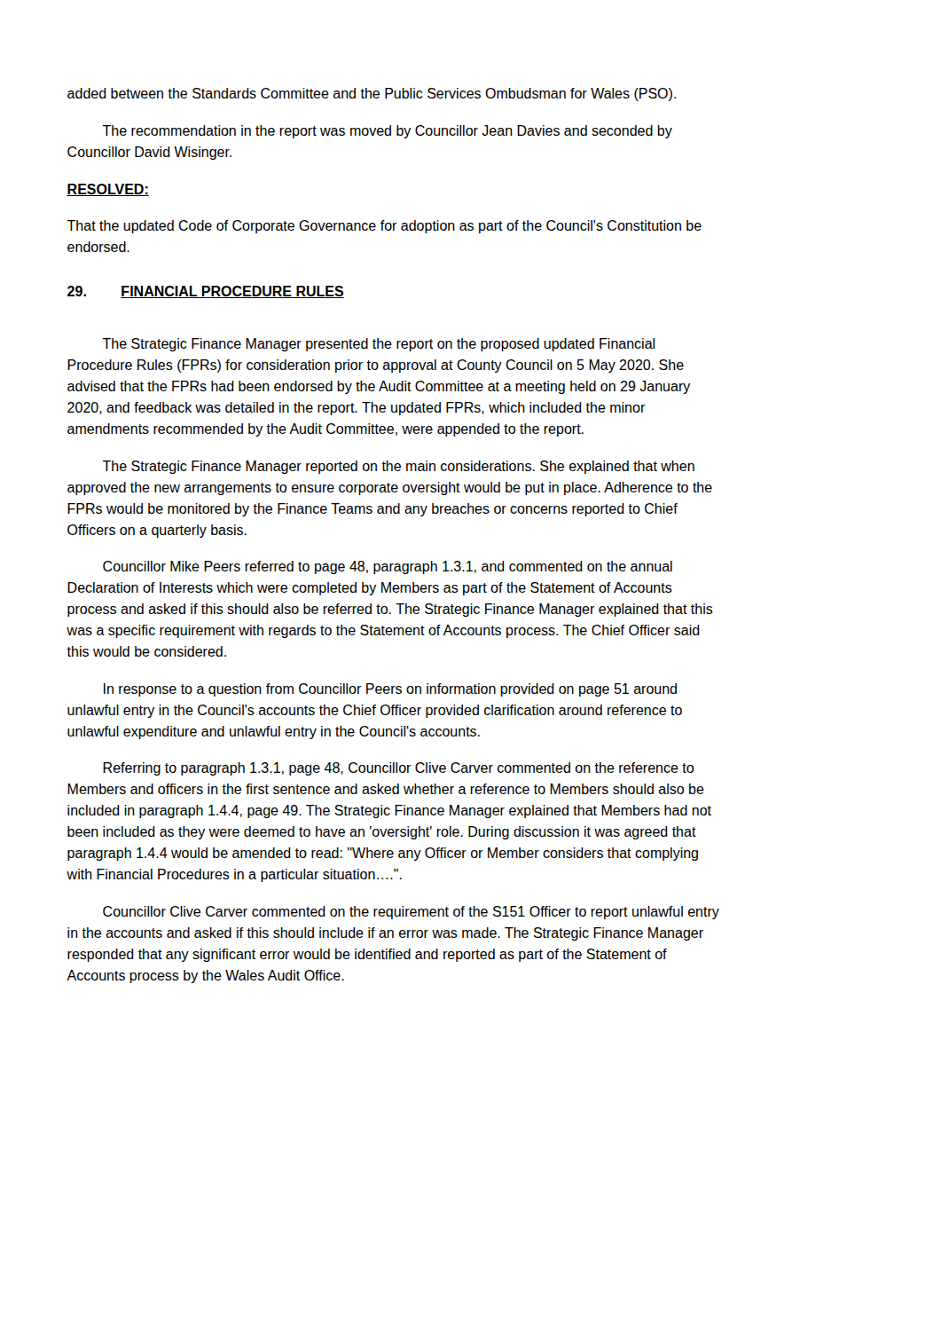added between the Standards Committee and the Public Services Ombudsman for Wales (PSO).
The recommendation in the report was moved by Councillor Jean Davies and seconded by Councillor David Wisinger.
RESOLVED:
That the updated Code of Corporate Governance for adoption as part of the Council's Constitution be endorsed.
29.
FINANCIAL PROCEDURE RULES
The Strategic Finance Manager presented the report on the proposed updated Financial Procedure Rules (FPRs) for consideration prior to approval at County Council on 5 May 2020. She advised that the FPRs had been endorsed by the Audit Committee at a meeting held on 29 January 2020, and feedback was detailed in the report. The updated FPRs, which included the minor amendments recommended by the Audit Committee, were appended to the report.
The Strategic Finance Manager reported on the main considerations. She explained that when approved the new arrangements to ensure corporate oversight would be put in place. Adherence to the FPRs would be monitored by the Finance Teams and any breaches or concerns reported to Chief Officers on a quarterly basis.
Councillor Mike Peers referred to page 48, paragraph 1.3.1, and commented on the annual Declaration of Interests which were completed by Members as part of the Statement of Accounts process and asked if this should also be referred to. The Strategic Finance Manager explained that this was a specific requirement with regards to the Statement of Accounts process. The Chief Officer said this would be considered.
In response to a question from Councillor Peers on information provided on page 51 around unlawful entry in the Council's accounts the Chief Officer provided clarification around reference to unlawful expenditure and unlawful entry in the Council's accounts.
Referring to paragraph 1.3.1, page 48, Councillor Clive Carver commented on the reference to Members and officers in the first sentence and asked whether a reference to Members should also be included in paragraph 1.4.4, page 49. The Strategic Finance Manager explained that Members had not been included as they were deemed to have an 'oversight' role. During discussion it was agreed that paragraph 1.4.4 would be amended to read: "Where any Officer or Member considers that complying with Financial Procedures in a particular situation….".
Councillor Clive Carver commented on the requirement of the S151 Officer to report unlawful entry in the accounts and asked if this should include if an error was made. The Strategic Finance Manager responded that any significant error would be identified and reported as part of the Statement of Accounts process by the Wales Audit Office.